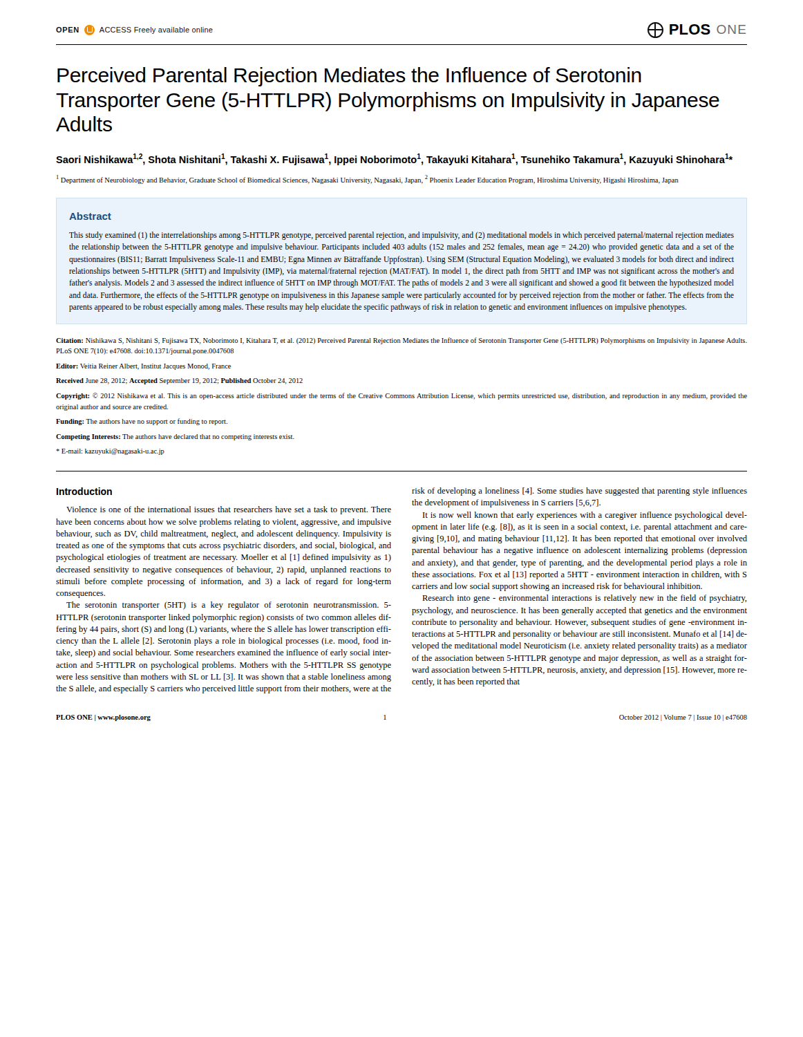OPEN ACCESS Freely available online
PLOS ONE
Perceived Parental Rejection Mediates the Influence of Serotonin Transporter Gene (5-HTTLPR) Polymorphisms on Impulsivity in Japanese Adults
Saori Nishikawa1,2, Shota Nishitani1, Takashi X. Fujisawa1, Ippei Noborimoto1, Takayuki Kitahara1, Tsunehiko Takamura1, Kazuyuki Shinohara1*
1 Department of Neurobiology and Behavior, Graduate School of Biomedical Sciences, Nagasaki University, Nagasaki, Japan, 2 Phoenix Leader Education Program, Hiroshima University, Higashi Hiroshima, Japan
Abstract
This study examined (1) the interrelationships among 5-HTTLPR genotype, perceived parental rejection, and impulsivity, and (2) meditational models in which perceived paternal/maternal rejection mediates the relationship between the 5-HTTLPR genotype and impulsive behaviour. Participants included 403 adults (152 males and 252 females, mean age = 24.20) who provided genetic data and a set of the questionnaires (BIS11; Barratt Impulsiveness Scale-11 and EMBU; Egna Minnen av Bätraffande Uppfostran). Using SEM (Structural Equation Modeling), we evaluated 3 models for both direct and indirect relationships between 5-HTTLPR (5HTT) and Impulsivity (IMP), via maternal/fraternal rejection (MAT/FAT). In model 1, the direct path from 5HTT and IMP was not significant across the mother's and father's analysis. Models 2 and 3 assessed the indirect influence of 5HTT on IMP through MOT/FAT. The paths of models 2 and 3 were all significant and showed a good fit between the hypothesized model and data. Furthermore, the effects of the 5-HTTLPR genotype on impulsiveness in this Japanese sample were particularly accounted for by perceived rejection from the mother or father. The effects from the parents appeared to be robust especially among males. These results may help elucidate the specific pathways of risk in relation to genetic and environment influences on impulsive phenotypes.
Citation: Nishikawa S, Nishitani S, Fujisawa TX, Noborimoto I, Kitahara T, et al. (2012) Perceived Parental Rejection Mediates the Influence of Serotonin Transporter Gene (5-HTTLPR) Polymorphisms on Impulsivity in Japanese Adults. PLoS ONE 7(10): e47608. doi:10.1371/journal.pone.0047608
Editor: Veitia Reiner Albert, Institut Jacques Monod, France
Received June 28, 2012; Accepted September 19, 2012; Published October 24, 2012
Copyright: © 2012 Nishikawa et al. This is an open-access article distributed under the terms of the Creative Commons Attribution License, which permits unrestricted use, distribution, and reproduction in any medium, provided the original author and source are credited.
Funding: The authors have no support or funding to report.
Competing Interests: The authors have declared that no competing interests exist.
* E-mail: kazuyuki@nagasaki-u.ac.jp
Introduction
Violence is one of the international issues that researchers have set a task to prevent. There have been concerns about how we solve problems relating to violent, aggressive, and impulsive behaviour, such as DV, child maltreatment, neglect, and adolescent delinquency. Impulsivity is treated as one of the symptoms that cuts across psychiatric disorders, and social, biological, and psychological etiologies of treatment are necessary. Moeller et al [1] defined impulsivity as 1) decreased sensitivity to negative consequences of behaviour, 2) rapid, unplanned reactions to stimuli before complete processing of information, and 3) a lack of regard for long-term consequences.
The serotonin transporter (5HT) is a key regulator of serotonin neurotransmission. 5-HTTLPR (serotonin transporter linked polymorphic region) consists of two common alleles differing by 44 pairs, short (S) and long (L) variants, where the S allele has lower transcription efficiency than the L allele [2]. Serotonin plays a role in biological processes (i.e. mood, food intake, sleep) and social behaviour. Some researchers examined the influence of early social interaction and 5-HTTLPR on psychological problems. Mothers with the 5-HTTLPR SS genotype were less sensitive than mothers with SL or LL [3]. It was shown that a stable loneliness among the S allele, and especially S carriers who perceived little support from their mothers, were at the risk of developing a loneliness [4]. Some studies have suggested that parenting style influences the development of impulsiveness in S carriers [5,6,7].
It is now well known that early experiences with a caregiver influence psychological development in later life (e.g. [8]), as it is seen in a social context, i.e. parental attachment and caregiving [9,10], and mating behaviour [11,12]. It has been reported that emotional over involved parental behaviour has a negative influence on adolescent internalizing problems (depression and anxiety), and that gender, type of parenting, and the developmental period plays a role in these associations. Fox et al [13] reported a 5HTT - environment interaction in children, with S carriers and low social support showing an increased risk for behavioural inhibition.
Research into gene - environmental interactions is relatively new in the field of psychiatry, psychology, and neuroscience. It has been generally accepted that genetics and the environment contribute to personality and behaviour. However, subsequent studies of gene -environment interactions at 5-HTTLPR and personality or behaviour are still inconsistent. Munafo et al [14] developed the meditational model Neuroticism (i.e. anxiety related personality traits) as a mediator of the association between 5-HTTLPR genotype and major depression, as well as a straight forward association between 5-HTTLPR, neurosis, anxiety, and depression [15]. However, more recently, it has been reported that
PLOS ONE | www.plosone.org
1
October 2012 | Volume 7 | Issue 10 | e47608